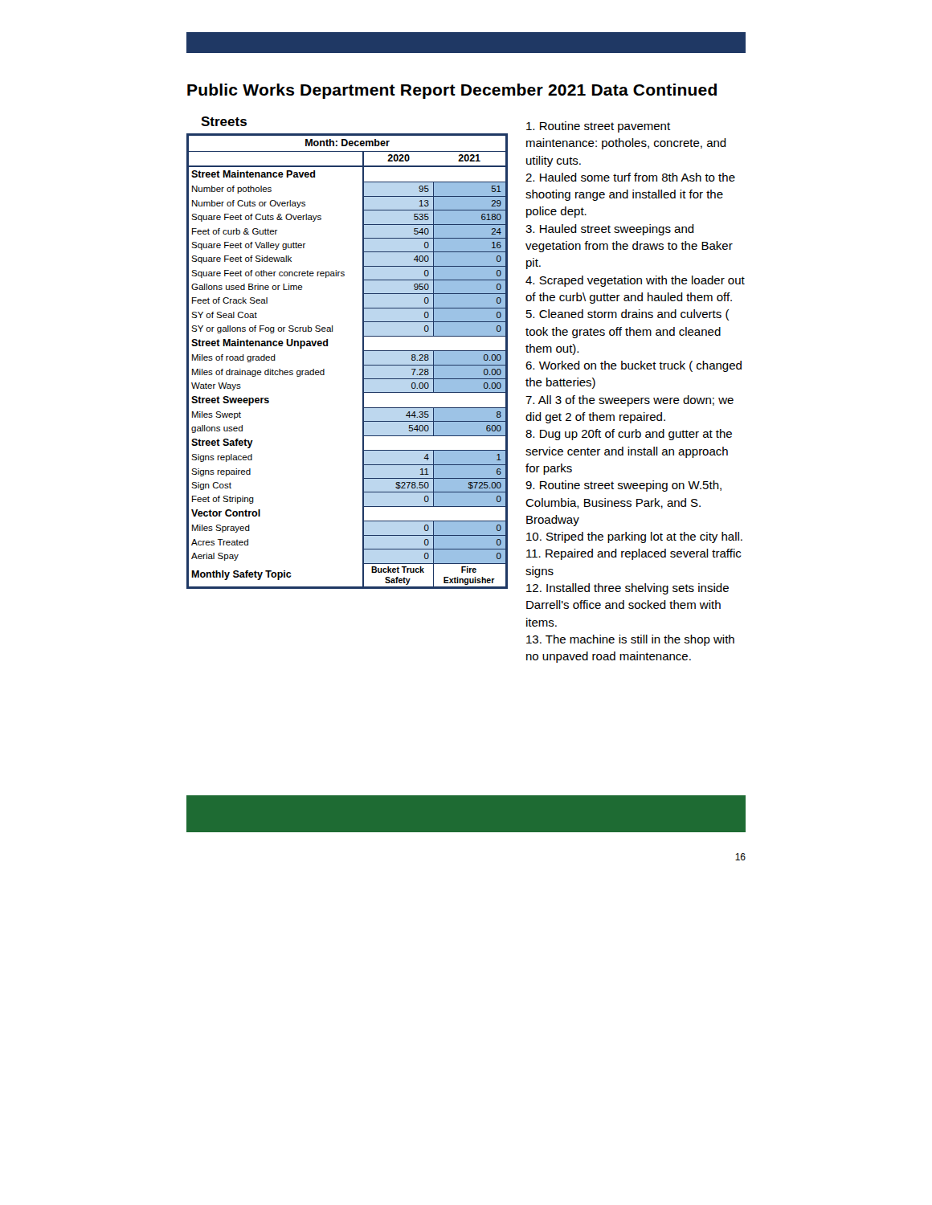Public Works Department Report December 2021 Data Continued
Streets
| Month: December |
| | 2020 | 2021 |
| Street Maintenance Paved | | |
| Number of potholes | 95 | 51 |
| Number of Cuts or Overlays | 13 | 29 |
| Square Feet of Cuts & Overlays | 535 | 6180 |
| Feet of curb & Gutter | 540 | 24 |
| Square Feet of Valley gutter | 0 | 16 |
| Square Feet of Sidewalk | 400 | 0 |
| Square Feet of other concrete repairs | 0 | 0 |
| Gallons used Brine or Lime | 950 | 0 |
| Feet of Crack Seal | 0 | 0 |
| SY of Seal Coat | 0 | 0 |
| SY or gallons of Fog or Scrub Seal | 0 | 0 |
| Street Maintenance Unpaved | | |
| Miles of road graded | 8.28 | 0.00 |
| Miles of drainage ditches graded | 7.28 | 0.00 |
| Water Ways | 0.00 | 0.00 |
| Street Sweepers | | |
| Miles Swept | 44.35 | 8 |
| gallons used | 5400 | 600 |
| Street Safety | | |
| Signs replaced | 4 | 1 |
| Signs repaired | 11 | 6 |
| Sign Cost | $278.50 | $725.00 |
| Feet of Striping | 0 | 0 |
| Vector Control | | |
| Miles Sprayed | 0 | 0 |
| Acres Treated | 0 | 0 |
| Aerial Spay | 0 | 0 |
| Monthly Safety Topic | Bucket Truck Safety | Fire Extinguisher |
1. Routine street pavement maintenance: potholes, concrete, and utility cuts.
2. Hauled some turf from 8th Ash to the shooting range and installed it for the police dept.
3. Hauled street sweepings and vegetation from the draws to the Baker pit.
4. Scraped vegetation with the loader out of the curb\ gutter and hauled them off.
5. Cleaned storm drains and culverts ( took the grates off them and cleaned them out).
6. Worked on the bucket truck ( changed the batteries)
7. All 3 of the sweepers were down; we did get 2 of them repaired.
8. Dug up 20ft of curb and gutter at the service center and install an approach for parks
9. Routine street sweeping on W.5th, Columbia, Business Park, and S. Broadway
10. Striped the parking lot at the city hall.
11. Repaired and replaced several traffic signs
12. Installed three shelving sets inside Darrell's office and socked them with items.
13. The machine is still in the shop with no unpaved road maintenance.
16